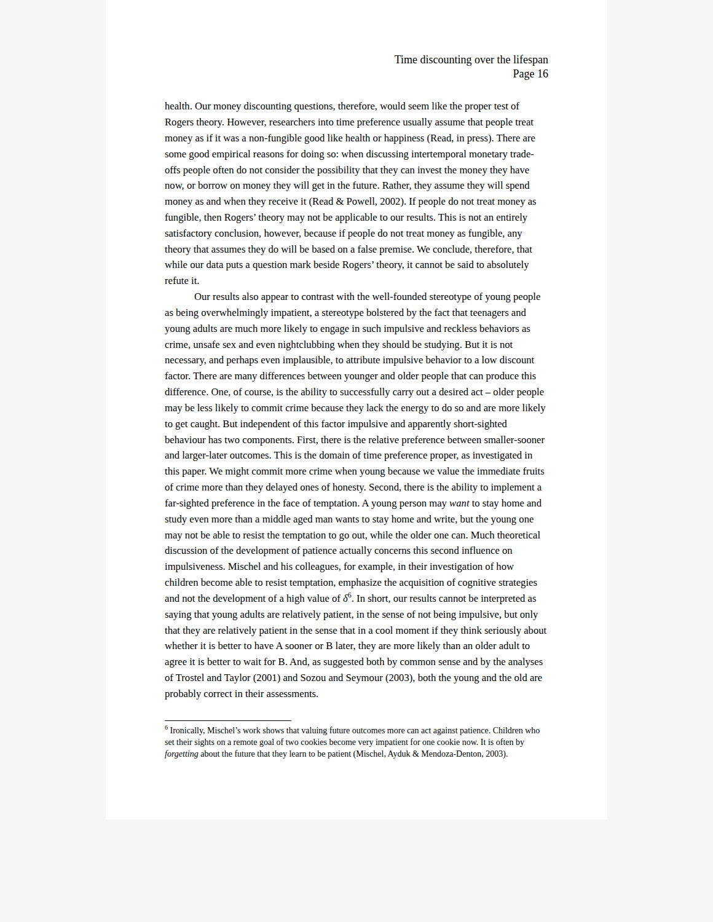Time discounting over the lifespan Page 16
health. Our money discounting questions, therefore, would seem like the proper test of Rogers theory. However, researchers into time preference usually assume that people treat money as if it was a non-fungible good like health or happiness (Read, in press). There are some good empirical reasons for doing so: when discussing intertemporal monetary trade-offs people often do not consider the possibility that they can invest the money they have now, or borrow on money they will get in the future. Rather, they assume they will spend money as and when they receive it (Read & Powell, 2002). If people do not treat money as fungible, then Rogers’ theory may not be applicable to our results. This is not an entirely satisfactory conclusion, however, because if people do not treat money as fungible, any theory that assumes they do will be based on a false premise. We conclude, therefore, that while our data puts a question mark beside Rogers’ theory, it cannot be said to absolutely refute it.
Our results also appear to contrast with the well-founded stereotype of young people as being overwhelmingly impatient, a stereotype bolstered by the fact that teenagers and young adults are much more likely to engage in such impulsive and reckless behaviors as crime, unsafe sex and even nightclubbing when they should be studying. But it is not necessary, and perhaps even implausible, to attribute impulsive behavior to a low discount factor. There are many differences between younger and older people that can produce this difference. One, of course, is the ability to successfully carry out a desired act – older people may be less likely to commit crime because they lack the energy to do so and are more likely to get caught. But independent of this factor impulsive and apparently short-sighted behaviour has two components. First, there is the relative preference between smaller-sooner and larger-later outcomes. This is the domain of time preference proper, as investigated in this paper. We might commit more crime when young because we value the immediate fruits of crime more than they delayed ones of honesty. Second, there is the ability to implement a far-sighted preference in the face of temptation. A young person may want to stay home and study even more than a middle aged man wants to stay home and write, but the young one may not be able to resist the temptation to go out, while the older one can. Much theoretical discussion of the development of patience actually concerns this second influence on impulsiveness. Mischel and his colleagues, for example, in their investigation of how children become able to resist temptation, emphasize the acquisition of cognitive strategies and not the development of a high value of δ6. In short, our results cannot be interpreted as saying that young adults are relatively patient, in the sense of not being impulsive, but only that they are relatively patient in the sense that in a cool moment if they think seriously about whether it is better to have A sooner or B later, they are more likely than an older adult to agree it is better to wait for B. And, as suggested both by common sense and by the analyses of Trostel and Taylor (2001) and Sozou and Seymour (2003), both the young and the old are probably correct in their assessments.
6 Ironically, Mischel’s work shows that valuing future outcomes more can act against patience. Children who set their sights on a remote goal of two cookies become very impatient for one cookie now. It is often by forgetting about the future that they learn to be patient (Mischel, Ayduk & Mendoza-Denton, 2003).